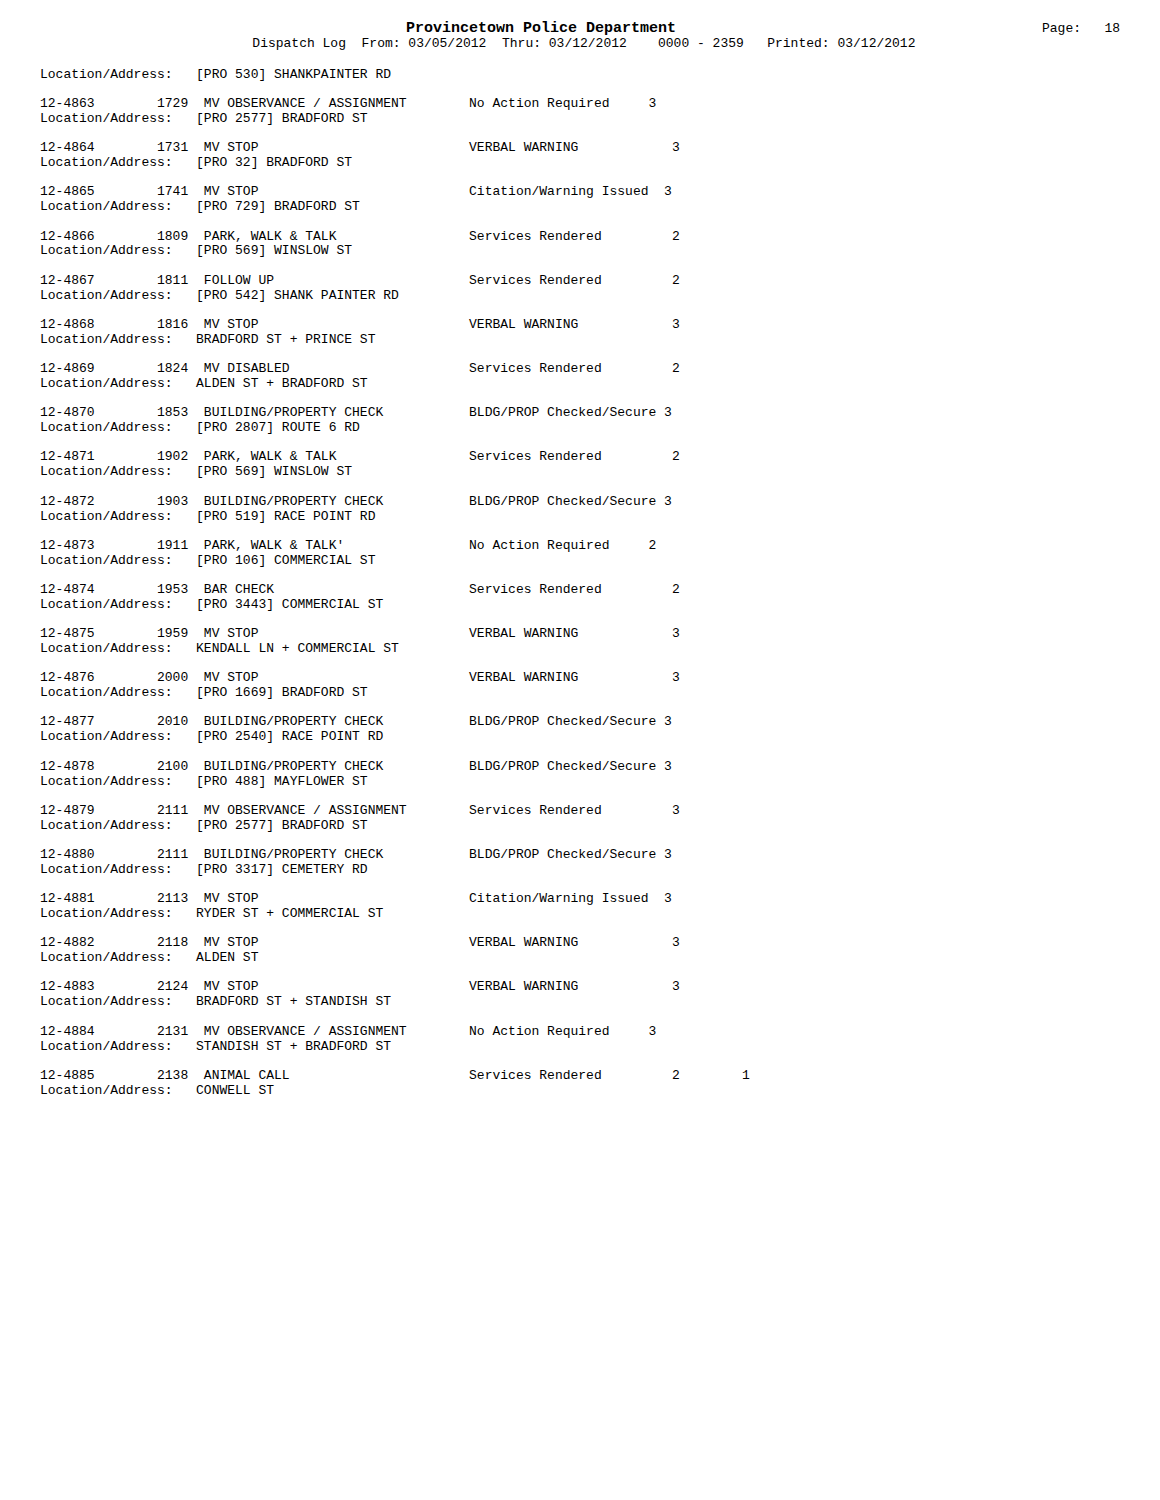Provincetown Police Department
Page: 18
Dispatch Log From: 03/05/2012 Thru: 03/12/2012 0000 - 2359 Printed: 03/12/2012
Location/Address: [PRO 530] SHANKPAINTER RD
12-4863 1729 MV OBSERVANCE / ASSIGNMENT No Action Required 3
Location/Address: [PRO 2577] BRADFORD ST
12-4864 1731 MV STOP VERBAL WARNING 3
Location/Address: [PRO 32] BRADFORD ST
12-4865 1741 MV STOP Citation/Warning Issued 3
Location/Address: [PRO 729] BRADFORD ST
12-4866 1809 PARK, WALK & TALK Services Rendered 2
Location/Address: [PRO 569] WINSLOW ST
12-4867 1811 FOLLOW UP Services Rendered 2
Location/Address: [PRO 542] SHANK PAINTER RD
12-4868 1816 MV STOP VERBAL WARNING 3
Location/Address: BRADFORD ST + PRINCE ST
12-4869 1824 MV DISABLED Services Rendered 2
Location/Address: ALDEN ST + BRADFORD ST
12-4870 1853 BUILDING/PROPERTY CHECK BLDG/PROP Checked/Secure 3
Location/Address: [PRO 2807] ROUTE 6 RD
12-4871 1902 PARK, WALK & TALK Services Rendered 2
Location/Address: [PRO 569] WINSLOW ST
12-4872 1903 BUILDING/PROPERTY CHECK BLDG/PROP Checked/Secure 3
Location/Address: [PRO 519] RACE POINT RD
12-4873 1911 PARK, WALK & TALK' No Action Required 2
Location/Address: [PRO 106] COMMERCIAL ST
12-4874 1953 BAR CHECK Services Rendered 2
Location/Address: [PRO 3443] COMMERCIAL ST
12-4875 1959 MV STOP VERBAL WARNING 3
Location/Address: KENDALL LN + COMMERCIAL ST
12-4876 2000 MV STOP VERBAL WARNING 3
Location/Address: [PRO 1669] BRADFORD ST
12-4877 2010 BUILDING/PROPERTY CHECK BLDG/PROP Checked/Secure 3
Location/Address: [PRO 2540] RACE POINT RD
12-4878 2100 BUILDING/PROPERTY CHECK BLDG/PROP Checked/Secure 3
Location/Address: [PRO 488] MAYFLOWER ST
12-4879 2111 MV OBSERVANCE / ASSIGNMENT Services Rendered 3
Location/Address: [PRO 2577] BRADFORD ST
12-4880 2111 BUILDING/PROPERTY CHECK BLDG/PROP Checked/Secure 3
Location/Address: [PRO 3317] CEMETERY RD
12-4881 2113 MV STOP Citation/Warning Issued 3
Location/Address: RYDER ST + COMMERCIAL ST
12-4882 2118 MV STOP VERBAL WARNING 3
Location/Address: ALDEN ST
12-4883 2124 MV STOP VERBAL WARNING 3
Location/Address: BRADFORD ST + STANDISH ST
12-4884 2131 MV OBSERVANCE / ASSIGNMENT No Action Required 3
Location/Address: STANDISH ST + BRADFORD ST
12-4885 2138 ANIMAL CALL Services Rendered 2 1
Location/Address: CONWELL ST